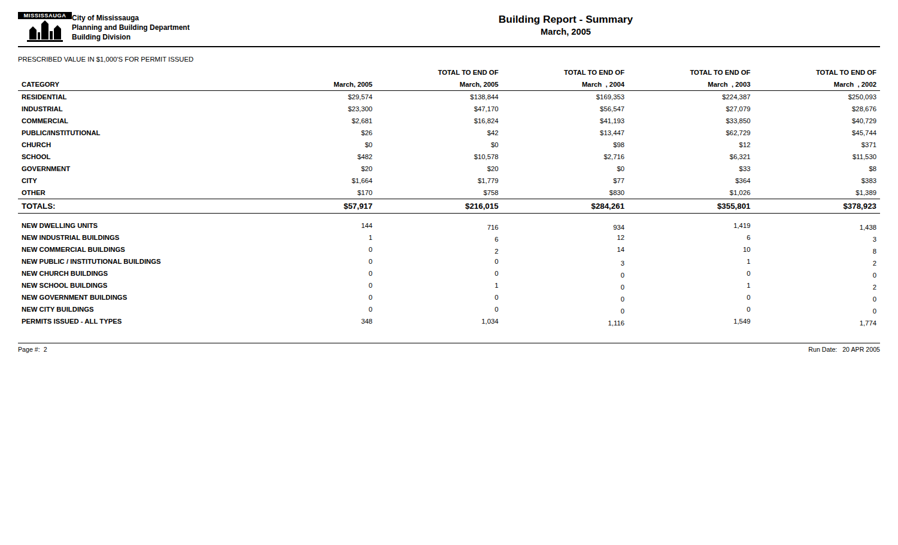MISSISSAUGA
City of Mississauga
Planning and Building Department
Building Division
Building Report - Summary
March, 2005
PRESCRIBED VALUE IN $1,000'S FOR PERMIT ISSUED
| | | TOTAL TO END OF | TOTAL TO END OF | TOTAL TO END OF | TOTAL TO END OF |
| --- | --- | --- | --- | --- | --- |
| CATEGORY | March, 2005 | March, 2005 | March , 2004 | March , 2003 | March , 2002 |
| RESIDENTIAL | $29,574 | $138,844 | $169,353 | $224,387 | $250,093 |
| INDUSTRIAL | $23,300 | $47,170 | $56,547 | $27,079 | $28,676 |
| COMMERCIAL | $2,681 | $16,824 | $41,193 | $33,850 | $40,729 |
| PUBLIC/INSTITUTIONAL | $26 | $42 | $13,447 | $62,729 | $45,744 |
| CHURCH | $0 | $0 | $98 | $12 | $371 |
| SCHOOL | $482 | $10,578 | $2,716 | $6,321 | $11,530 |
| GOVERNMENT | $20 | $20 | $0 | $33 | $8 |
| CITY | $1,664 | $1,779 | $77 | $364 | $383 |
| OTHER | $170 | $758 | $830 | $1,026 | $1,389 |
| TOTALS: | $57,917 | $216,015 | $284,261 | $355,801 | $378,923 |
| NEW DWELLING UNITS | 144 | 716 | 934 | 1,419 | 1,438 |
| NEW INDUSTRIAL BUILDINGS | 1 | 6 | 12 | 6 | 3 |
| NEW COMMERCIAL BUILDINGS | 0 | 2 | 14 | 10 | 8 |
| NEW PUBLIC / INSTITUTIONAL BUILDINGS | 0 | 0 | 3 | 1 | 2 |
| NEW CHURCH BUILDINGS | 0 | 0 | 0 | 0 | 0 |
| NEW SCHOOL BUILDINGS | 0 | 1 | 0 | 1 | 2 |
| NEW GOVERNMENT BUILDINGS | 0 | 0 | 0 | 0 | 0 |
| NEW CITY BUILDINGS | 0 | 0 | 0 | 0 | 0 |
| PERMITS ISSUED - ALL TYPES | 348 | 1,034 | 1,116 | 1,549 | 1,774 |
Page #: 2
Run Date: 20 APR 2005